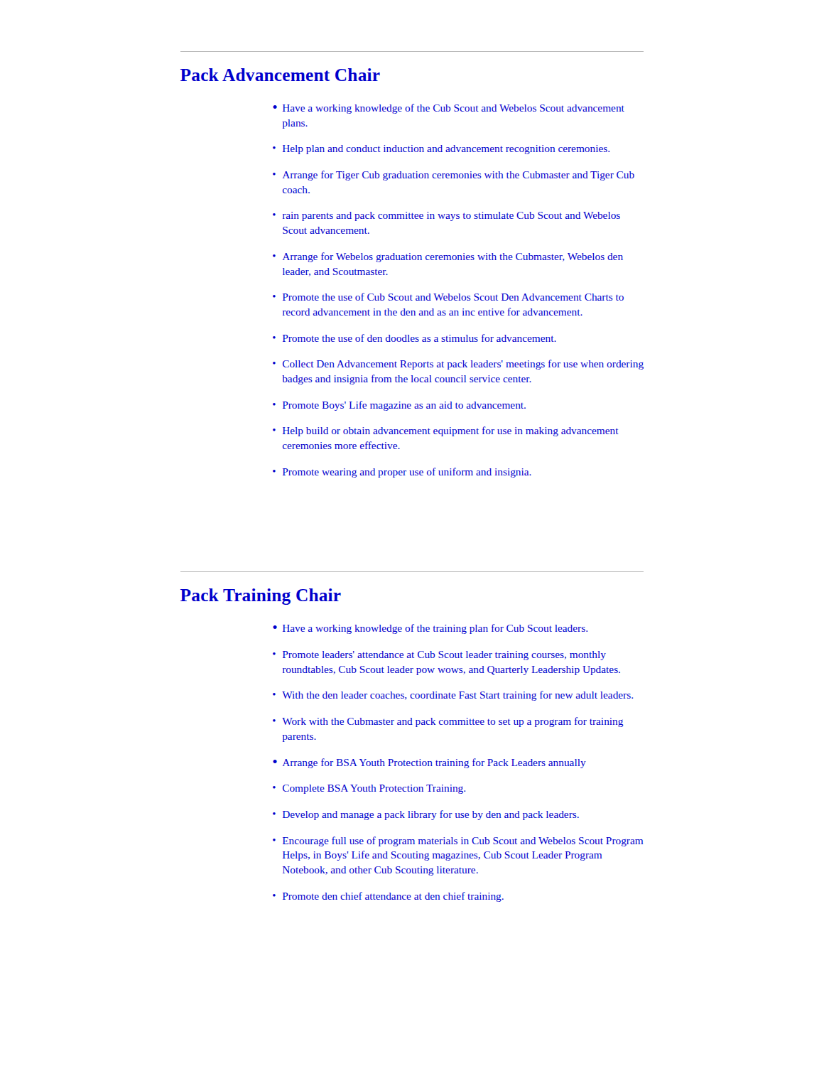Pack Advancement Chair
Have a working knowledge of the Cub Scout and Webelos Scout advancement plans.
Help plan and conduct induction and advancement recognition ceremonies.
Arrange for Tiger Cub graduation ceremonies with the Cubmaster and Tiger Cub coach.
rain parents and pack committee in ways to stimulate Cub Scout and Webelos Scout advancement.
Arrange for Webelos graduation ceremonies with the Cubmaster, Webelos den leader, and Scoutmaster.
Promote the use of Cub Scout and Webelos Scout Den Advancement Charts to record advancement in the den and as an inc entive for advancement.
Promote the use of den doodles as a stimulus for advancement.
Collect Den Advancement Reports at pack leaders' meetings for use when ordering badges and insignia from the local council service center.
Promote Boys' Life magazine as an aid to advancement.
Help build or obtain advancement equipment for use in making advancement ceremonies more effective.
Promote wearing and proper use of uniform and insignia.
Pack Training Chair
Have a working knowledge of the training plan for Cub Scout leaders.
Promote leaders' attendance at Cub Scout leader training courses, monthly roundtables, Cub Scout leader pow wows, and Quarterly Leadership Updates.
With the den leader coaches, coordinate Fast Start training for new adult leaders.
Work with the Cubmaster and pack committee to set up a program for training parents.
Arrange for BSA Youth Protection training for Pack Leaders annually
Complete BSA Youth Protection Training.
Develop and manage a pack library for use by den and pack leaders.
Encourage full use of program materials in Cub Scout and Webelos Scout Program Helps, in Boys' Life and Scouting magazines, Cub Scout Leader Program Notebook, and other Cub Scouting literature.
Promote den chief attendance at den chief training.